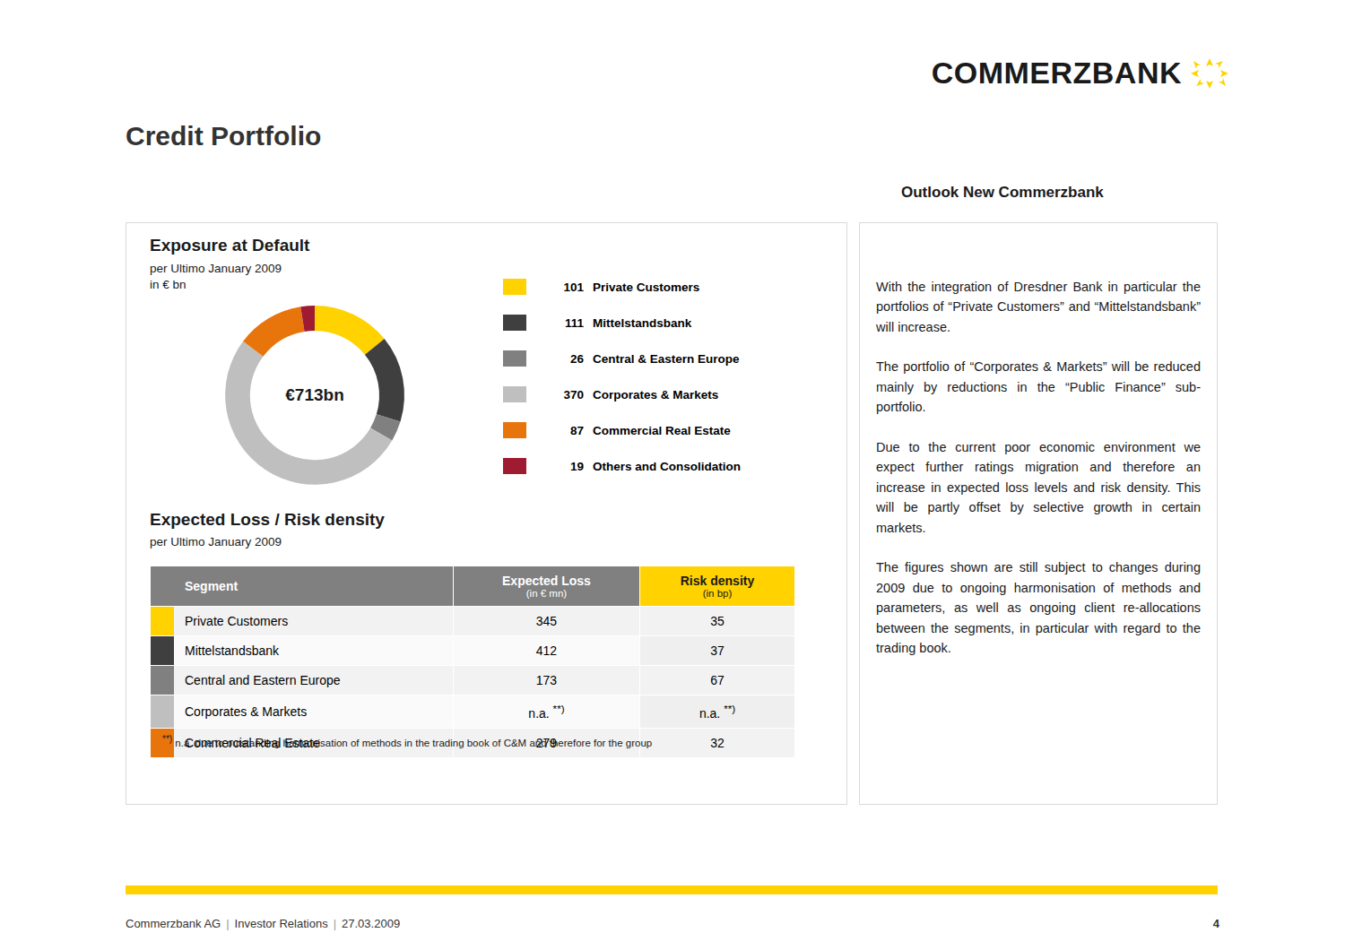COMMERZBANK
Credit Portfolio
Outlook New Commerzbank
Exposure at Default
per Ultimo January 2009
in € bn
Donut: total 713. Segments (clockwise from top): Private Customers 101 (yellow #ffd200) Mittelstandsbank 111 (dark gray #3f3f3f) Central & Eastern Europe 26 (mid gray #808080) Corporates & Markets 370 (light gray #bfbfbf) Commercial Real Estate 87 (orange #e8740c) Others and Consolidation 19 (dark red #9e1b32)
€713bn
101 Private Customers
111 Mittelstandsbank
26 Central & Eastern Europe
370 Corporates & Markets
87 Commercial Real Estate
19 Others and Consolidation
Expected Loss / Risk density
per Ultimo January 2009
| Segment | Expected Loss (in € mn) | Risk density (in bp) |
| --- | --- | --- |
| Private Customers | 345 | 35 |
| Mittelstandsbank | 412 | 37 |
| Central and Eastern Europe | 173 | 67 |
| Corporates & Markets | n.a. **) | n.a. **) |
| Commercial Real Estate | 279 | 32 |
**) n.a. due to outstanding harmonisation of methods in the trading book of C&M and therefore for the group
With the integration of Dresdner Bank in particular the portfolios of “Private Customers” and “Mittelstandsbank” will increase.
The portfolio of “Corporates & Markets” will be reduced mainly by reductions in the “Public Finance” sub-portfolio.
Due to the current poor economic environment we expect further ratings migration and therefore an increase in expected loss levels and risk density. This will be partly offset by selective growth in certain markets.
The figures shown are still subject to changes during 2009 due to ongoing harmonisation of methods and parameters, as well as ongoing client re-allocations between the segments, in particular with regard to the trading book.
Commerzbank AG|Investor Relations|27.03.2009
4